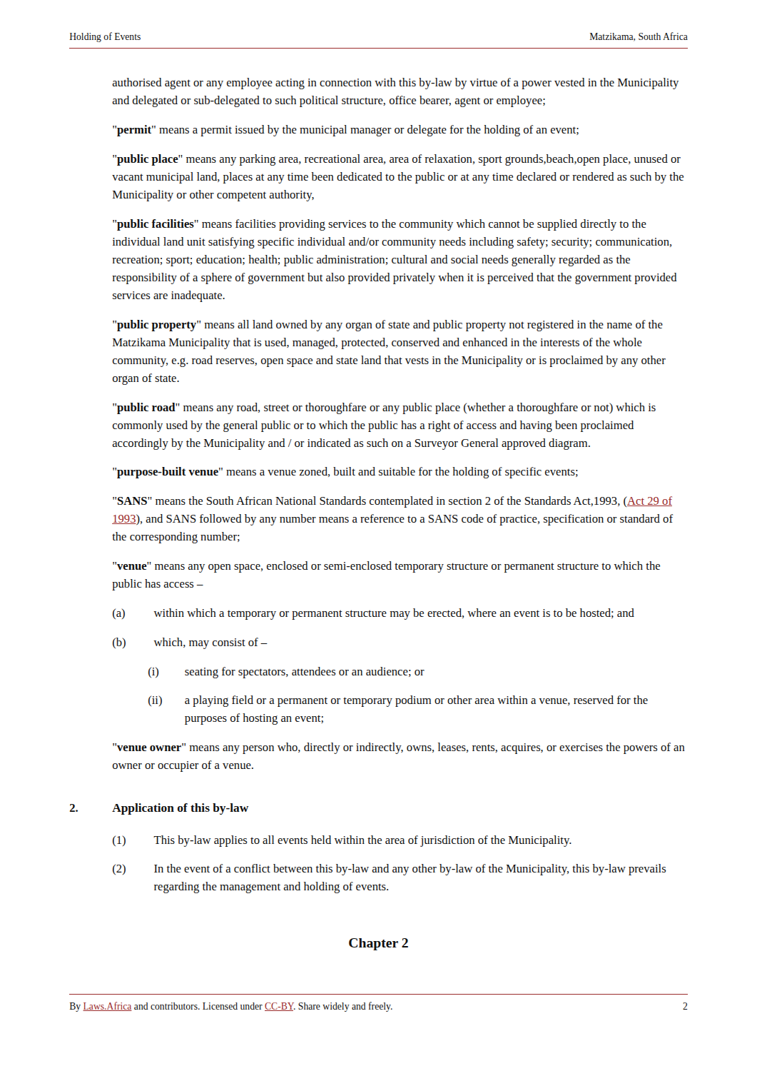Holding of Events
Matzikama, South Africa
authorised agent or any employee acting in connection with this by-law by virtue of a power vested in the Municipality and delegated or sub-delegated to such political structure, office bearer, agent or employee;
"permit" means a permit issued by the municipal manager or delegate for the holding of an event;
"public place" means any parking area, recreational area, area of relaxation, sport grounds,beach,open place, unused or vacant municipal land, places at any time been dedicated to the public or at any time declared or rendered as such by the Municipality or other competent authority,
"public facilities" means facilities providing services to the community which cannot be supplied directly to the individual land unit satisfying specific individual and/or community needs including safety; security; communication, recreation; sport; education; health; public administration; cultural and social needs generally regarded as the responsibility of a sphere of government but also provided privately when it is perceived that the government provided services are inadequate.
"public property" means all land owned by any organ of state and public property not registered in the name of the Matzikama Municipality that is used, managed, protected, conserved and enhanced in the interests of the whole community, e.g. road reserves, open space and state land that vests in the Municipality or is proclaimed by any other organ of state.
"public road" means any road, street or thoroughfare or any public place (whether a thoroughfare or not) which is commonly used by the general public or to which the public has a right of access and having been proclaimed accordingly by the Municipality and / or indicated as such on a Surveyor General approved diagram.
"purpose-built venue" means a venue zoned, built and suitable for the holding of specific events;
"SANS" means the South African National Standards contemplated in section 2 of the Standards Act,1993, (Act 29 of 1993), and SANS followed by any number means a reference to a SANS code of practice, specification or standard of the corresponding number;
"venue" means any open space, enclosed or semi-enclosed temporary structure or permanent structure to which the public has access –
(a)
within which a temporary or permanent structure may be erected, where an event is to be hosted; and
(b)
which, may consist of –
(i)
seating for spectators, attendees or an audience; or
(ii)
a playing field or a permanent or temporary podium or other area within a venue, reserved for the purposes of hosting an event;
"venue owner" means any person who, directly or indirectly, owns, leases, rents, acquires, or exercises the powers of an owner or occupier of a venue.
2.
Application of this by-law
(1)
This by-law applies to all events held within the area of jurisdiction of the Municipality.
(2)
In the event of a conflict between this by-law and any other by-law of the Municipality, this by-law prevails regarding the management and holding of events.
Chapter 2
By Laws.Africa and contributors. Licensed under CC-BY. Share widely and freely.
2